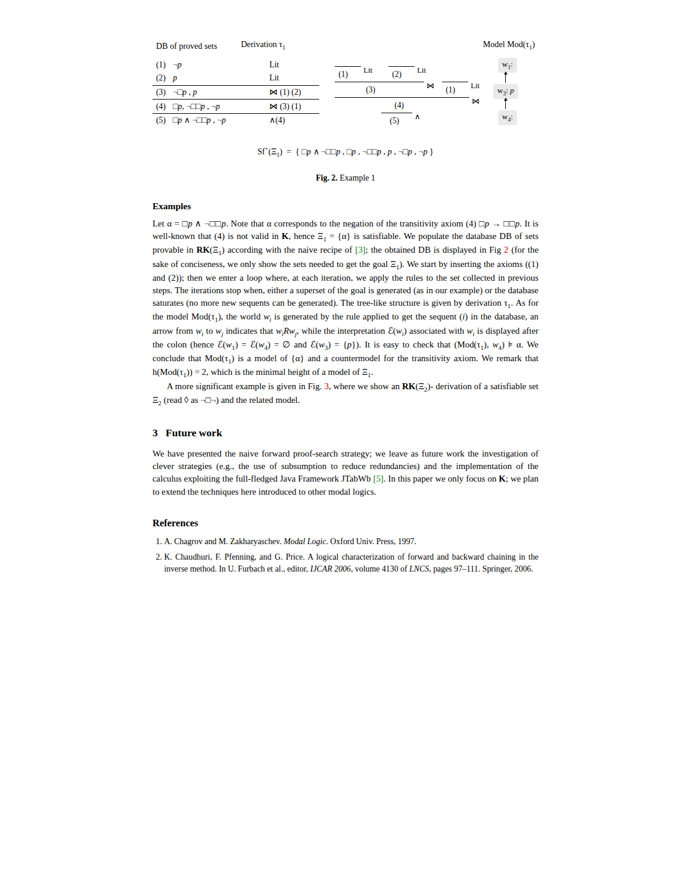DB of proved sets
Derivation τ1
Model Mod(τ1)
| (1) | ¬ p | Lit |
| (2) | p | Lit |
| (3) | ¬□ p , p | ⋈ (1) (2) |
| (4) | □ p , ¬□□ p , ¬ p | ⋈ (3) (1) |
| (5) | □ p ∧ ¬□□ p , ¬ p | ∧(4) |
top row: (1) Lit (2) Lit
(1)
Lit
(2)
Lit
(3)
⋈
(1)
Lit
(4)
⋈
(5)
∧
w1:
w3: p
w4:
Sf+(Ξ1) = { □p ∧ ¬□□p , □p , ¬□□p , p , ¬□p , ¬p }
Fig. 2. Example 1
Examples
Let α = □p ∧ ¬□□p. Note that α corresponds to the negation of the transitivity axiom (4) □p → □□p. It is well-known that (4) is not valid in K, hence Ξ1 = {α} is satisfiable. We populate the database DB of sets provable in RK(Ξ1) according with the naive recipe of [3]; the obtained DB is displayed in Fig 2 (for the sake of conciseness, we only show the sets needed to get the goal Ξ1). We start by inserting the axioms ((1) and (2)); then we enter a loop where, at each iteration, we apply the rules to the set collected in previous steps. The iterations stop when, either a superset of the goal is generated (as in our example) or the database saturates (no more new sequents can be generated). The tree-like structure is given by derivation τ1. As for the model Mod(τ1), the world wi is generated by the rule applied to get the sequent (i) in the database, an arrow from wi to wj indicates that wiRwj, while the interpretation ℰ(wi) associated with wi is displayed after the colon (hence ℰ(w1) = ℰ(w4) = ∅ and ℰ(w3) = {p}). It is easy to check that (Mod(τ1), w4) ⊧ α. We conclude that Mod(τ1) is a model of {α} and a countermodel for the transitivity axiom. We remark that h(Mod(τ1)) = 2, which is the minimal height of a model of Ξ1.
A more significant example is given in Fig. 3, where we show an RK(Ξ2)- derivation of a satisfiable set Ξ2 (read ◊ as ¬□¬) and the related model.
3 Future work
We have presented the naive forward proof-search strategy; we leave as future work the investigation of clever strategies (e.g., the use of subsumption to reduce redundancies) and the implementation of the calculus exploiting the full-fledged Java Framework JTabWb [5]. In this paper we only focus on K; we plan to extend the techniques here introduced to other modal logics.
References
A. Chagrov and M. Zakharyaschev. Modal Logic. Oxford Univ. Press, 1997.
K. Chaudhuri, F. Pfenning, and G. Price. A logical characterization of forward and backward chaining in the inverse method. In U. Furbach et al., editor, IJCAR 2006, volume 4130 of LNCS, pages 97–111. Springer, 2006.